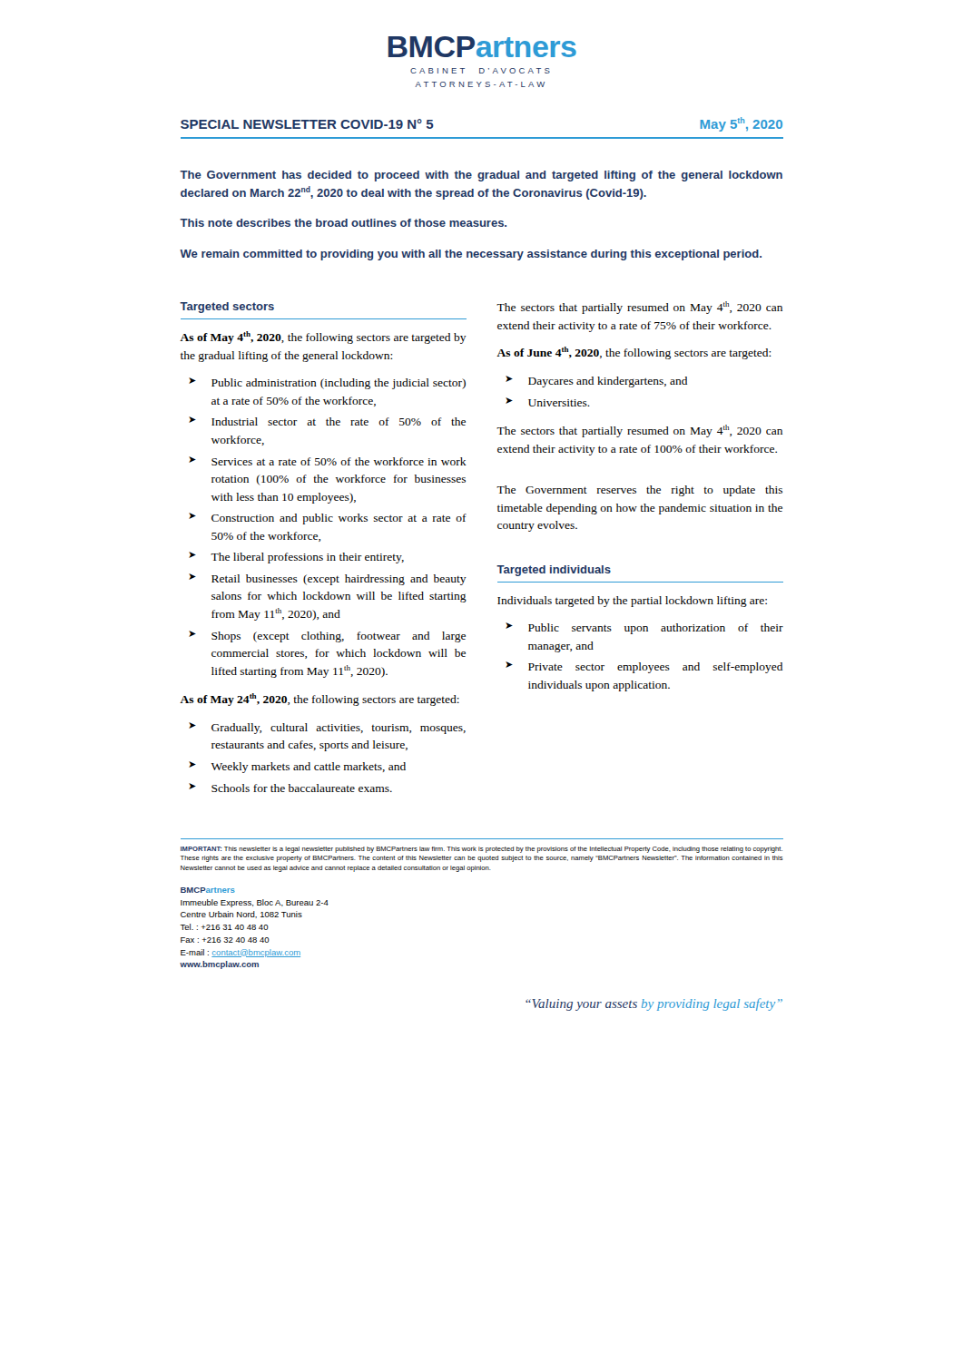BMCP artners
CABINET D’AVOCATS
ATTORNEYS-AT-LAW
SPECIAL NEWSLETTER COVID-19 N° 5
May 5th, 2020
The Government has decided to proceed with the gradual and targeted lifting of the general lockdown declared on March 22nd, 2020 to deal with the spread of the Coronavirus (Covid-19).
This note describes the broad outlines of those measures.
We remain committed to providing you with all the necessary assistance during this exceptional period.
Targeted sectors
As of May 4th, 2020, the following sectors are targeted by the gradual lifting of the general lockdown:
Public administration (including the judicial sector) at a rate of 50% of the workforce,
Industrial sector at the rate of 50% of the workforce,
Services at a rate of 50% of the workforce in work rotation (100% of the workforce for businesses with less than 10 employees),
Construction and public works sector at a rate of 50% of the workforce,
The liberal professions in their entirety,
Retail businesses (except hairdressing and beauty salons for which lockdown will be lifted starting from May 11th, 2020), and
Shops (except clothing, footwear and large commercial stores, for which lockdown will be lifted starting from May 11th, 2020).
As of May 24th, 2020, the following sectors are targeted:
Gradually, cultural activities, tourism, mosques, restaurants and cafes, sports and leisure,
Weekly markets and cattle markets, and
Schools for the baccalaureate exams.
The sectors that partially resumed on May 4th, 2020 can extend their activity to a rate of 75% of their workforce.
As of June 4th, 2020, the following sectors are targeted:
Daycares and kindergartens, and
Universities.
The sectors that partially resumed on May 4th, 2020 can extend their activity to a rate of 100% of their workforce.
The Government reserves the right to update this timetable depending on how the pandemic situation in the country evolves.
Targeted individuals
Individuals targeted by the partial lockdown lifting are:
Public servants upon authorization of their manager, and
Private sector employees and self-employed individuals upon application.
IMPORTANT: This newsletter is a legal newsletter published by BMCPartners law firm. This work is protected by the provisions of the Intellectual Property Code, including those relating to copyright. These rights are the exclusive property of BMCPartners. The content of this Newsletter can be quoted subject to the source, namely “BMCPartners Newsletter”. The information contained in this Newsletter cannot be used as legal advice and cannot replace a detailed consultation or legal opinion.
BMCP artners
Immeuble Express, Bloc A, Bureau 2-4
Centre Urbain Nord, 1082 Tunis
Tel. : +216 31 40 48 40
Fax : +216 32 40 48 40
E-mail : contact@bmcplaw.com
www.bmcplaw.com
“Valuing your assets by providing legal safety”